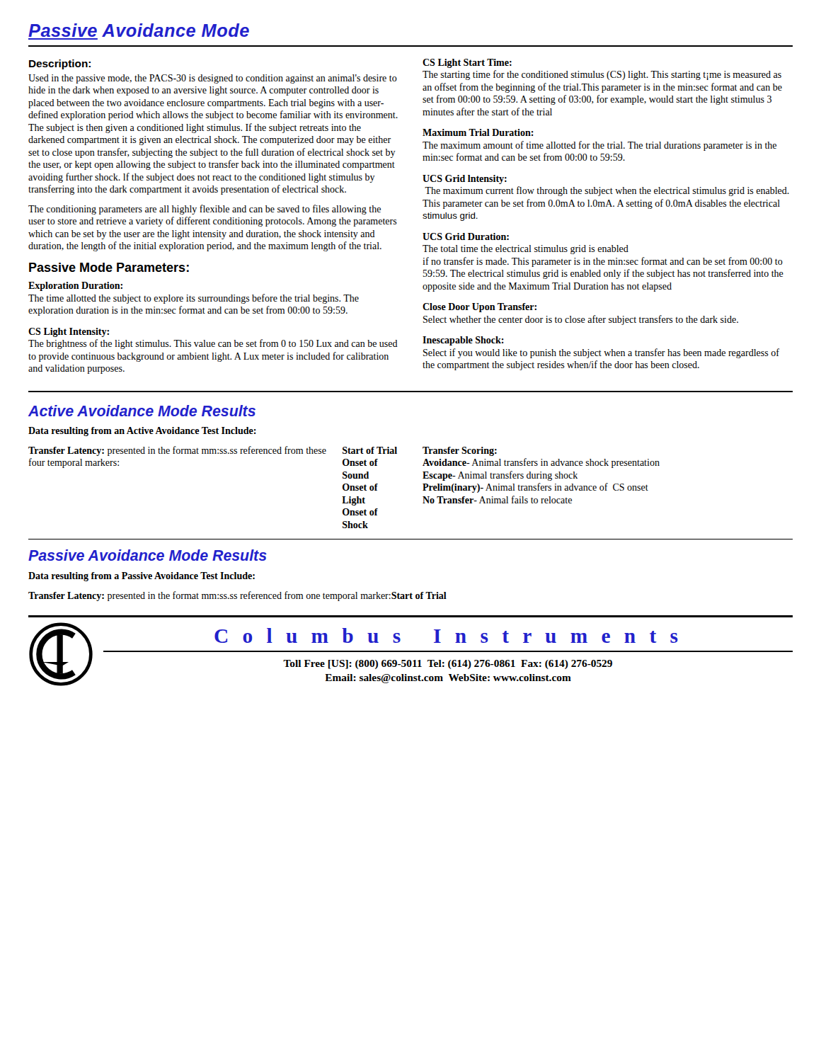Passive Avoidance Mode
Description:
Used in the passive mode, the PACS-30 is designed to condition against an animal's desire to hide in the dark when exposed to an aversive light source. A computer controlled door is placed between the two avoidance enclosure compartments. Each trial begins with a user-defined exploration period which allows the subject to become familiar with its environment. The subject is then given a conditioned light stimulus. If the subject retreats into the darkened compartment it is given an electrical shock. The computerized door may be either set to close upon transfer, subjecting the subject to the full duration of electrical shock set by the user, or kept open allowing the subject to transfer back into the illuminated compartment avoiding further shock. lf the subject does not react to the conditioned light stimulus by transferring into the dark compartment it avoids presentation of electrical shock.
The conditioning parameters are all highly flexible and can be saved to files allowing the user to store and retrieve a variety of different conditioning protocols. Among the parameters which can be set by the user are the light intensity and duration, the shock intensity and duration, the length of the initial exploration period, and the maximum length of the trial.
Passive Mode Parameters:
Exploration Duration:
The time allotted the subject to explore its surroundings before the trial begins. The exploration duration is in the min:sec format and can be set from 00:00 to 59:59.
CS Light Intensity:
The brightness of the light stimulus. This value can be set from 0 to 150 Lux and can be used to provide continuous background or ambient light. A Lux meter is included for calibration and validation purposes.
CS Light Start Time:
The starting time for the conditioned stimulus (CS) light. This starting t¡me is measured as an offset from the beginning of the trial.This parameter is in the min:sec format and can be set from 00:00 to 59:59. A setting of 03:00, for example, would start the light stimulus 3 minutes after the start of the trial
Maximum Trial Duration:
The maximum amount of time allotted for the trial. The trial durations parameter is in the min:sec format and can be set from 00:00 to 59:59.
UCS Grid lntensity:
The maximum current flow through the subject when the electrical stimulus grid is enabled. This parameter can be set from 0.0mA to l.0mA. A setting of 0.0mA disables the electrical stimulus grid.
UCS Grid Duration:
The total time the electrical stimulus grid is enabled
if no transfer is made. This parameter is in the min:sec format and can be set from 00:00 to 59:59. The electrical stimulus grid is enabled only if the subject has not transferred into the opposite side and the Maximum Trial Duration has not elapsed
Close Door Upon Transfer:
Select whether the center door is to close after subject transfers to the dark side.
Inescapable Shock:
Select if you would like to punish the subject when a transfer has been made regardless of the compartment the subject resides when/if the door has been closed.
Active Avoidance Mode Results
Data resulting from an Active Avoidance Test Include:
| Transfer Latency: presented in the format mm:ss.ss referenced from these four temporal markers: | Start of Trial Onset of Sound Onset of Light Onset of Shock |
Transfer Scoring:
Avoidance- Animal transfers in advance shock presentation
Escape- Animal transfers during shock
Prelim(inary)- Animal transfers in advance of CS onset
No Transfer- Animal fails to relocate
Passive Avoidance Mode Results
Data resulting from a Passive Avoidance Test Include:
| Transfer Latency: presented in the format mm:ss.ss referenced from one temporal marker: | Start of Trial |
C o l u m b u s I n s t r u m e n t s
Toll Free [US]: (800) 669-5011 Tel: (614) 276-0861 Fax: (614) 276-0529
Email: sales@colinst.com WebSite: www.colinst.com